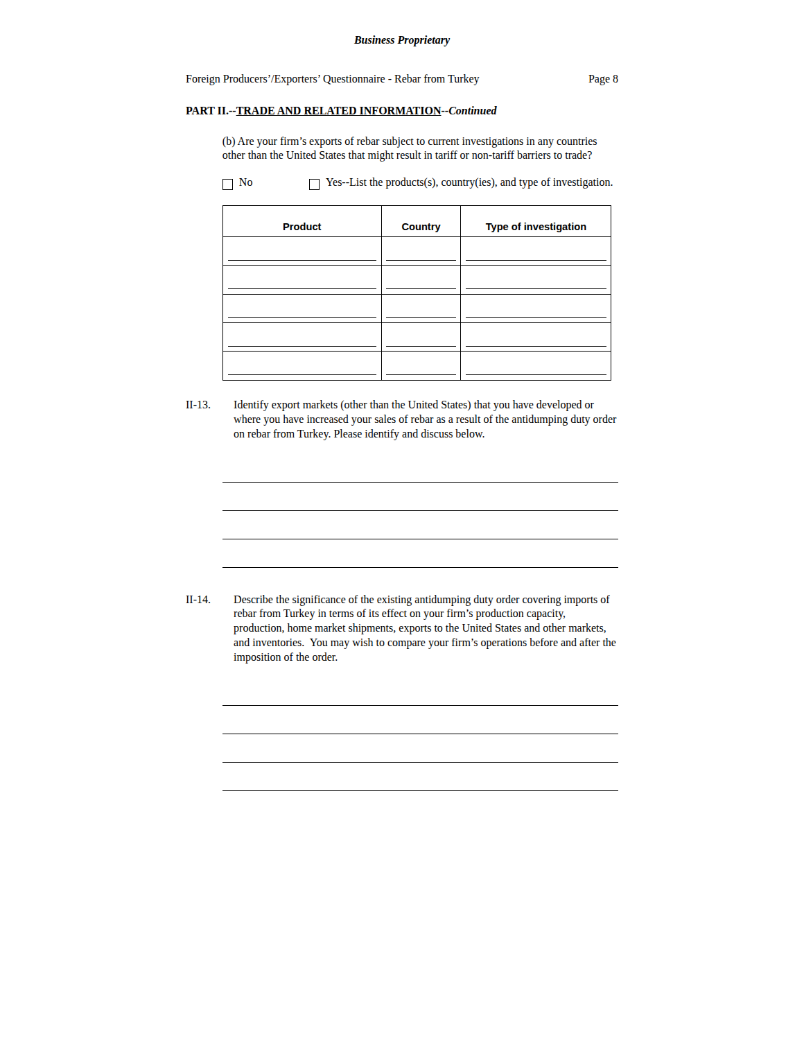Business Proprietary
Foreign Producers’/Exporters’ Questionnaire - Rebar from Turkey
Page 8
PART II.--TRADE AND RELATED INFORMATION--Continued
(b) Are your firm’s exports of rebar subject to current investigations in any countries other than the United States that might result in tariff or non-tariff barriers to trade?
No Yes--List the products(s), country(ies), and type of investigation.
| Product | Country | Type of investigation |
| --- | --- | --- |
II-13.
Identify export markets (other than the United States) that you have developed or where you have increased your sales of rebar as a result of the antidumping duty order on rebar from Turkey. Please identify and discuss below.
II-14.
Describe the significance of the existing antidumping duty order covering imports of rebar from Turkey in terms of its effect on your firm’s production capacity, production, home market shipments, exports to the United States and other markets, and inventories. You may wish to compare your firm’s operations before and after the imposition of the order.